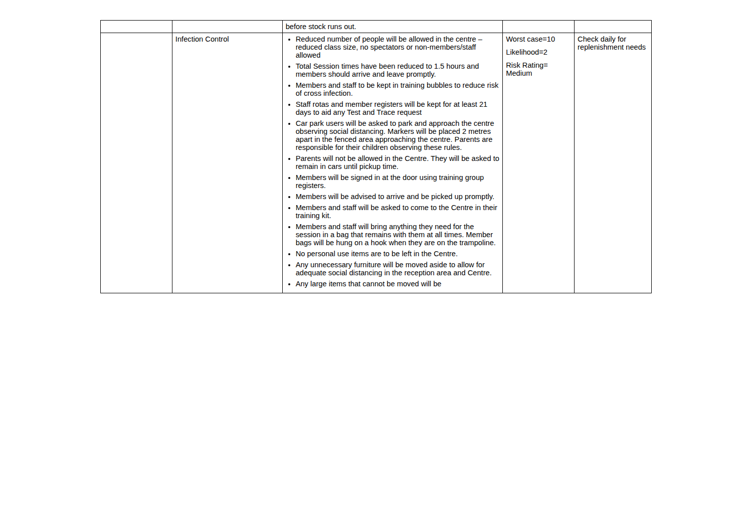| | | before stock runs out. | | |
| | Infection Control | Reduced number of people will be allowed in the centre – reduced class size, no spectators or non-members/staff allowed Total Session times have been reduced to 1.5 hours and members should arrive and leave promptly. Members and staff to be kept in training bubbles to reduce risk of cross infection. Staff rotas and member registers will be kept for at least 21 days to aid any Test and Trace request Car park users will be asked to park and approach the centre observing social distancing. Markers will be placed 2 metres apart in the fenced area approaching the centre. Parents are responsible for their children observing these rules. Parents will not be allowed in the Centre. They will be asked to remain in cars until pickup time. Members will be signed in at the door using training group registers. Members will be advised to arrive and be picked up promptly. Members and staff will be asked to come to the Centre in their training kit. Members and staff will bring anything they need for the session in a bag that remains with them at all times. Member bags will be hung on a hook when they are on the trampoline. No personal use items are to be left in the Centre. Any unnecessary furniture will be moved aside to allow for adequate social distancing in the reception area and Centre. Any large items that cannot be moved will be | Worst case=10 Likelihood=2 Risk Rating= Medium | Check daily for replenishment needs |